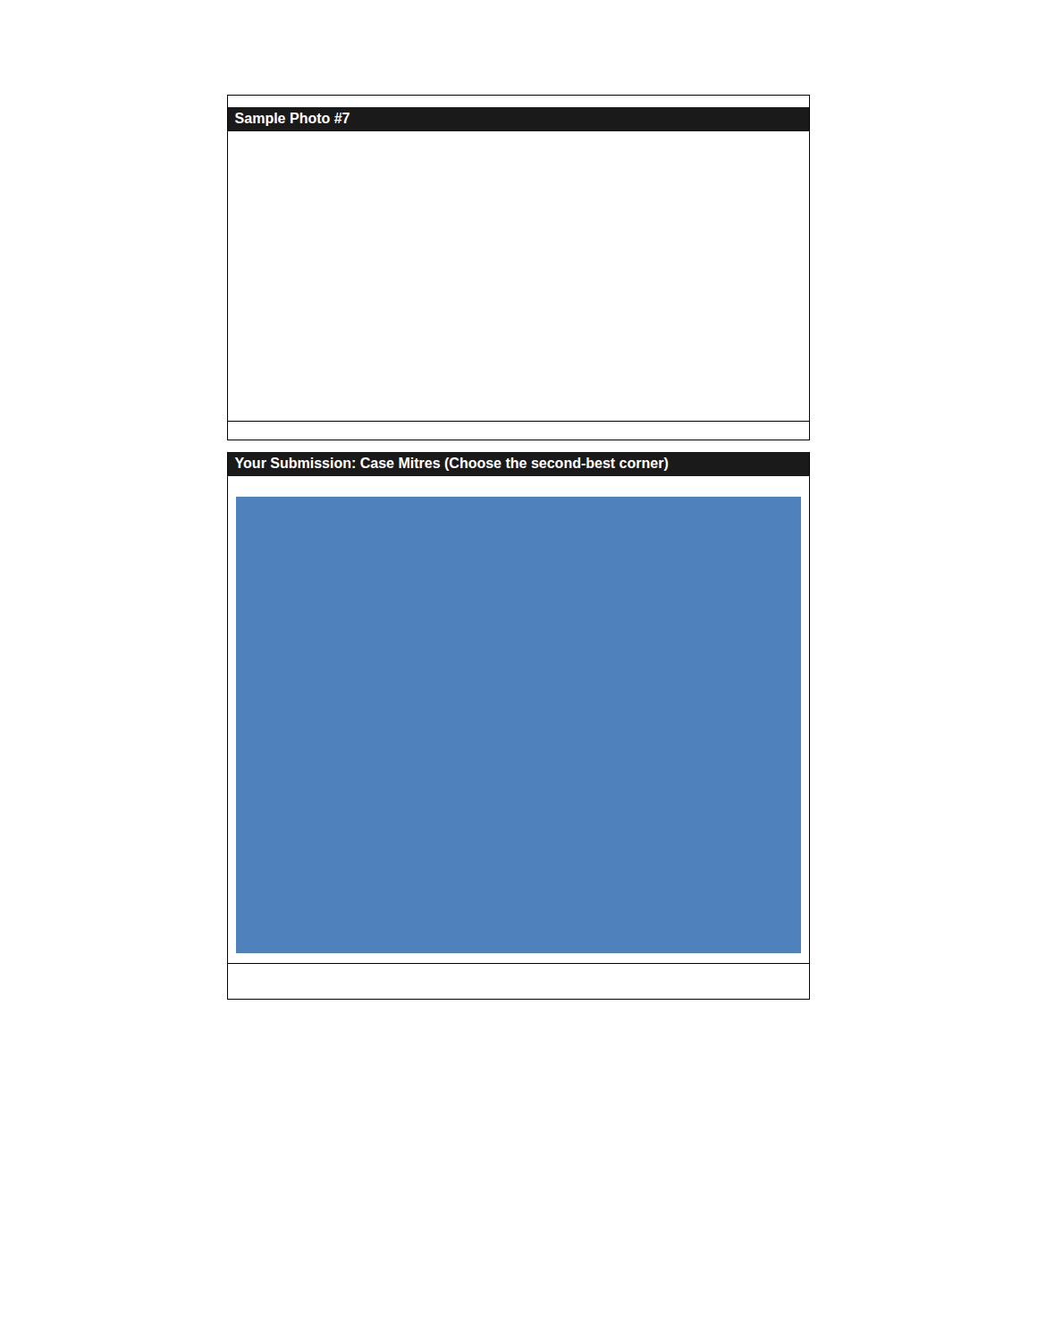Sample Photo #7
Your Submission: Case Mitres (Choose the second-best corner)